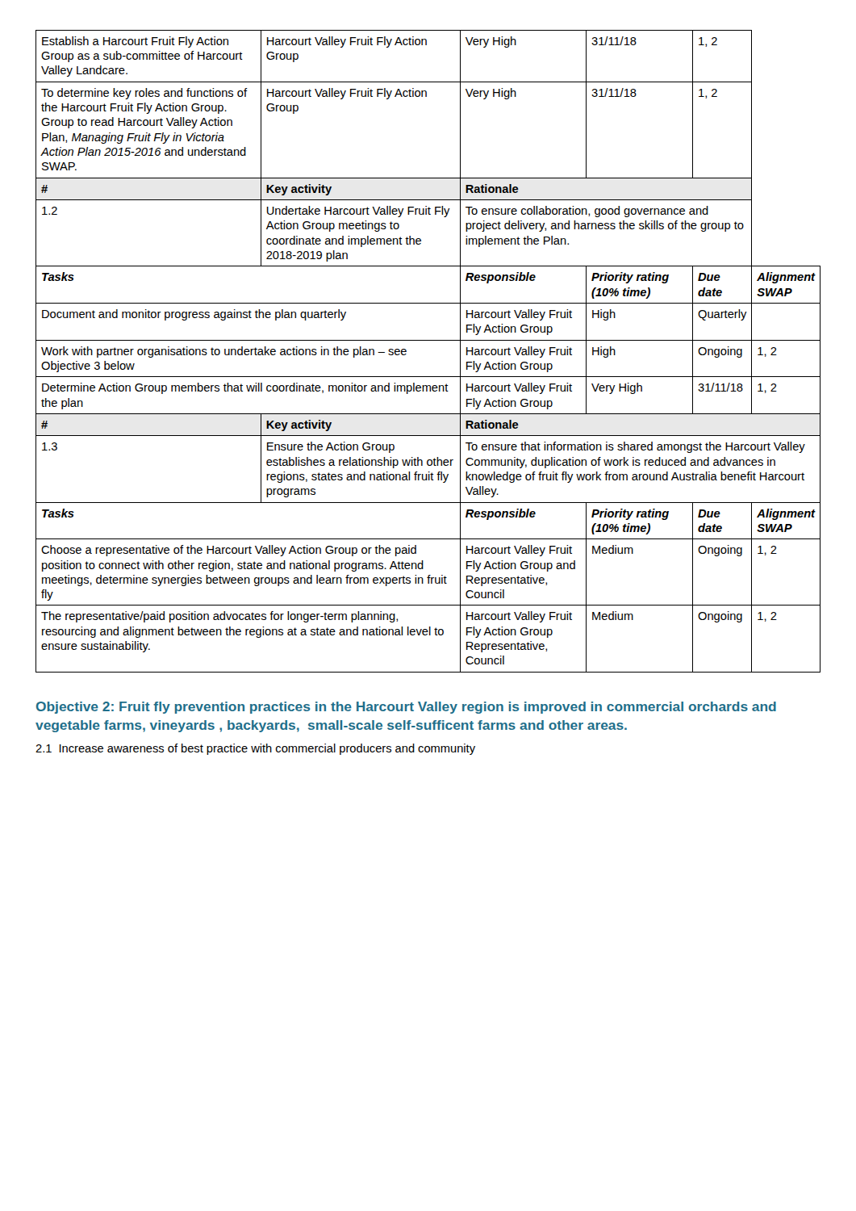| Establish a Harcourt Fruit Fly Action Group as a sub-committee of Harcourt Valley Landcare. | Harcourt Valley Fruit Fly Action Group | Very High | 31/11/18 | 1, 2 |
| To determine key roles and functions of the Harcourt Fruit Fly Action Group. Group to read Harcourt Valley Action Plan, Managing Fruit Fly in Victoria Action Plan 2015-2016 and understand SWAP. | Harcourt Valley Fruit Fly Action Group | Very High | 31/11/18 | 1, 2 |
| # | Key activity | Rationale |
| 1.2 | Undertake Harcourt Valley Fruit Fly Action Group meetings to coordinate and implement the 2018-2019 plan | To ensure collaboration, good governance and project delivery, and harness the skills of the group to implement the Plan. |
| Tasks | Responsible | Priority rating (10% time) | Due date | Alignment SWAP |
| Document and monitor progress against the plan quarterly | Harcourt Valley Fruit Fly Action Group | High | Quarterly | |
| Work with partner organisations to undertake actions in the plan – see Objective 3 below | Harcourt Valley Fruit Fly Action Group | High | Ongoing | 1, 2 |
| Determine Action Group members that will coordinate, monitor and implement the plan | Harcourt Valley Fruit Fly Action Group | Very High | 31/11/18 | 1, 2 |
| # | Key activity | Rationale |
| 1.3 | Ensure the Action Group establishes a relationship with other regions, states and national fruit fly programs | To ensure that information is shared amongst the Harcourt Valley Community, duplication of work is reduced and advances in knowledge of fruit fly work from around Australia benefit Harcourt Valley. |
| Tasks | Responsible | Priority rating (10% time) | Due date | Alignment SWAP |
| Choose a representative of the Harcourt Valley Action Group or the paid position to connect with other region, state and national programs. Attend meetings, determine synergies between groups and learn from experts in fruit fly | Harcourt Valley Fruit Fly Action Group and Representative, Council | Medium | Ongoing | 1, 2 |
| The representative/paid position advocates for longer-term planning, resourcing and alignment between the regions at a state and national level to ensure sustainability. | Harcourt Valley Fruit Fly Action Group Representative, Council | Medium | Ongoing | 1, 2 |
Objective 2: Fruit fly prevention practices in the Harcourt Valley region is improved in commercial orchards and vegetable farms, vineyards , backyards, small-scale self-sufficent farms and other areas.
2.1 Increase awareness of best practice with commercial producers and community